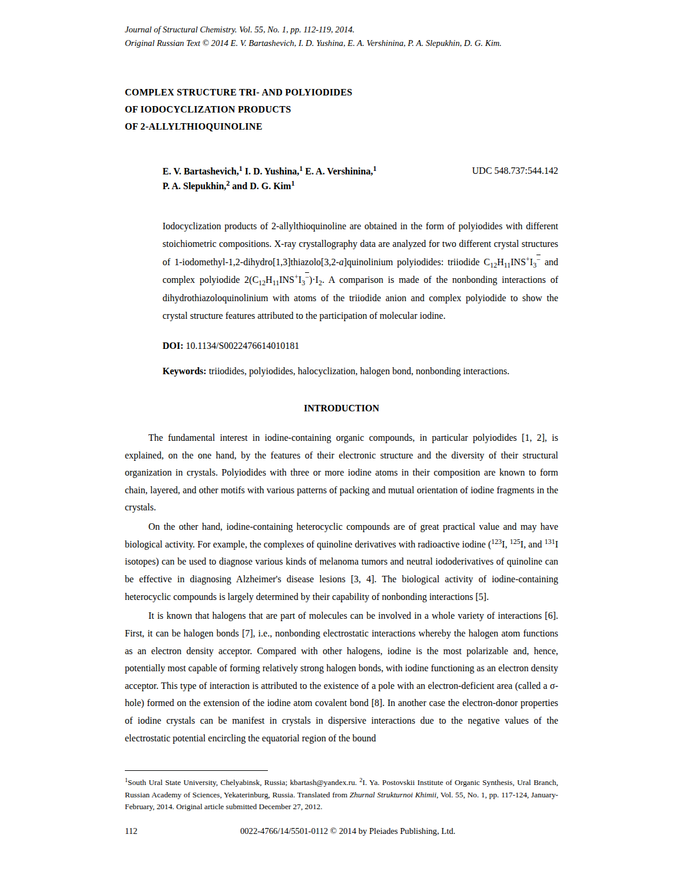Journal of Structural Chemistry. Vol. 55, No. 1, pp. 112-119, 2014.
Original Russian Text © 2014 E. V. Bartashevich, I. D. Yushina, E. A. Vershinina, P. A. Slepukhin, D. G. Kim.
Complex Structure Tri- and Polyiodides
of Iodocyclization Products
of 2-Allylthioquinoline
E. V. Bartashevich,1 I. D. Yushina,1 E. A. Vershinina,1
P. A. Slepukhin,2 and D. G. Kim1
UDC 548.737:544.142
Iodocyclization products of 2-allylthioquinoline are obtained in the form of polyiodides with different stoichiometric compositions. X-ray crystallography data are analyzed for two different crystal structures of 1-iodomethyl-1,2-dihydro[1,3]thiazolo[3,2-a]quinolinium polyiodides: triiodide C12H11INS+I3− and complex polyiodide 2(C12H11INS+I3−)·I2. A comparison is made of the nonbonding interactions of dihydrothiazoloquinolinium with atoms of the triiodide anion and complex polyiodide to show the crystal structure features attributed to the participation of molecular iodine.
DOI: 10.1134/S0022476614010181
Keywords: triiodides, polyiodides, halocyclization, halogen bond, nonbonding interactions.
Introduction
The fundamental interest in iodine-containing organic compounds, in particular polyiodides [1, 2], is explained, on the one hand, by the features of their electronic structure and the diversity of their structural organization in crystals. Polyiodides with three or more iodine atoms in their composition are known to form chain, layered, and other motifs with various patterns of packing and mutual orientation of iodine fragments in the crystals.
On the other hand, iodine-containing heterocyclic compounds are of great practical value and may have biological activity. For example, the complexes of quinoline derivatives with radioactive iodine (123I, 125I, and 131I isotopes) can be used to diagnose various kinds of melanoma tumors and neutral iododerivatives of quinoline can be effective in diagnosing Alzheimer's disease lesions [3, 4]. The biological activity of iodine-containing heterocyclic compounds is largely determined by their capability of nonbonding interactions [5].
It is known that halogens that are part of molecules can be involved in a whole variety of interactions [6]. First, it can be halogen bonds [7], i.e., nonbonding electrostatic interactions whereby the halogen atom functions as an electron density acceptor. Compared with other halogens, iodine is the most polarizable and, hence, potentially most capable of forming relatively strong halogen bonds, with iodine functioning as an electron density acceptor. This type of interaction is attributed to the existence of a pole with an electron-deficient area (called a σ-hole) formed on the extension of the iodine atom covalent bond [8]. In another case the electron-donor properties of iodine crystals can be manifest in crystals in dispersive interactions due to the negative values of the electrostatic potential encircling the equatorial region of the bound
1 South Ural State University, Chelyabinsk, Russia; kbartash@yandex.ru. 2 I. Ya. Postovskii Institute of Organic Synthesis, Ural Branch, Russian Academy of Sciences, Yekaterinburg, Russia. Translated from Zhurnal Strukturnoi Khimii, Vol. 55, No. 1, pp. 117-124, January-February, 2014. Original article submitted December 27, 2012.
112 0022-4766/14/5501-0112 © 2014 by Pleiades Publishing, Ltd.